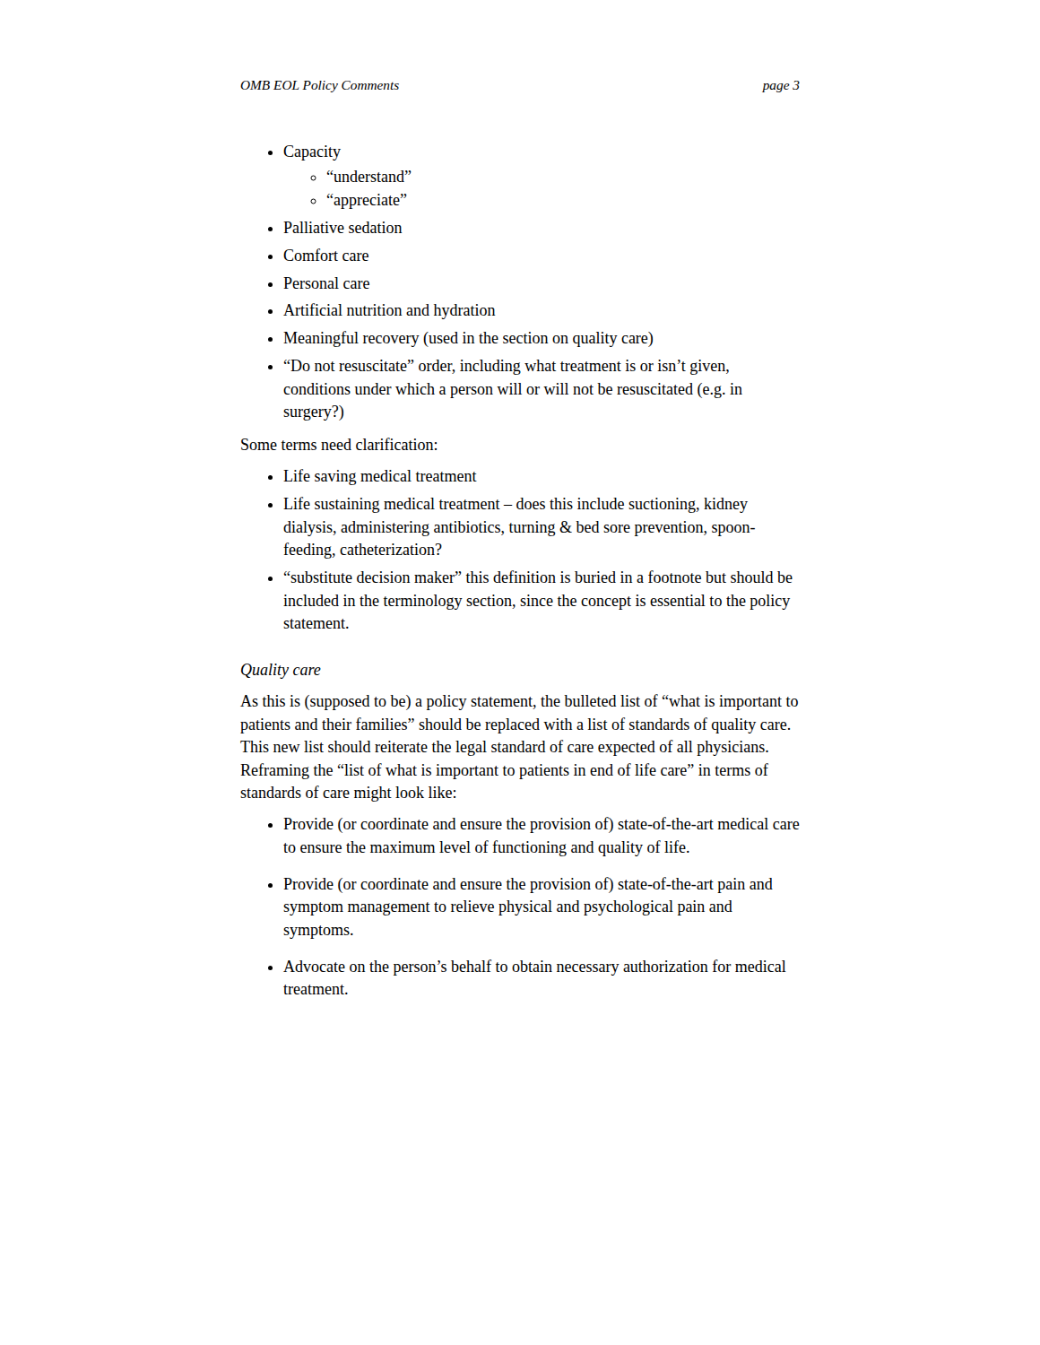OMB EOL Policy Comments page 3
Capacity
“understand”
“appreciate”
Palliative sedation
Comfort care
Personal care
Artificial nutrition and hydration
Meaningful recovery (used in the section on quality care)
“Do not resuscitate” order, including what treatment is or isn’t given, conditions under which a person will or will not be resuscitated (e.g. in surgery?)
Some terms need clarification:
Life saving medical treatment
Life sustaining medical treatment – does this include suctioning, kidney dialysis, administering antibiotics, turning & bed sore prevention, spoon-feeding, catheterization?
“substitute decision maker” this definition is buried in a footnote but should be included in the terminology section, since the concept is essential to the policy statement.
Quality care
As this is (supposed to be) a policy statement, the bulleted list of “what is important to patients and their families” should be replaced with a list of standards of quality care. This new list should reiterate the legal standard of care expected of all physicians. Reframing the “list of what is important to patients in end of life care” in terms of standards of care might look like:
Provide (or coordinate and ensure the provision of) state-of-the-art medical care to ensure the maximum level of functioning and quality of life.
Provide (or coordinate and ensure the provision of) state-of-the-art pain and symptom management to relieve physical and psychological pain and symptoms.
Advocate on the person’s behalf to obtain necessary authorization for medical treatment.